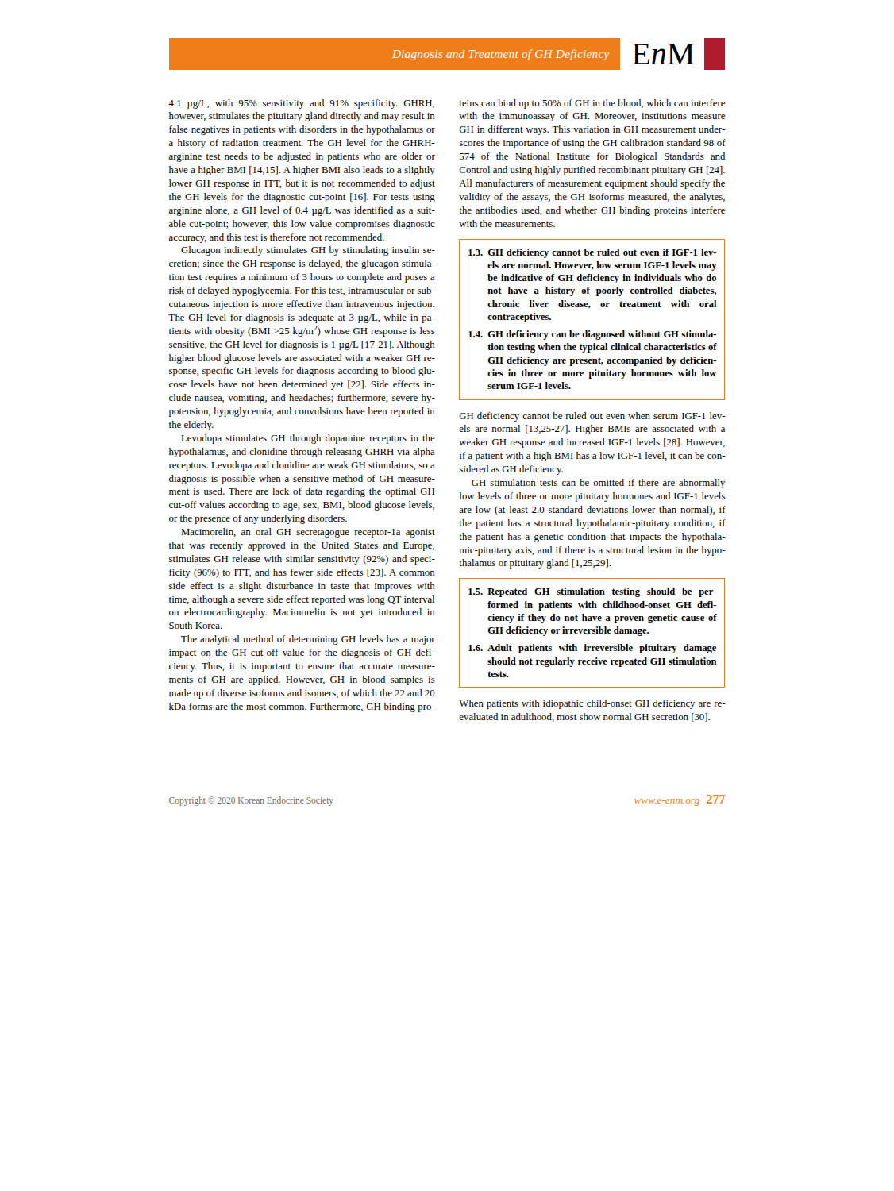Diagnosis and Treatment of GH Deficiency
EnM
4.1 µg/L, with 95% sensitivity and 91% specificity. GHRH, however, stimulates the pituitary gland directly and may result in false negatives in patients with disorders in the hypothalamus or a history of radiation treatment. The GH level for the GHRH-arginine test needs to be adjusted in patients who are older or have a higher BMI [14,15]. A higher BMI also leads to a slightly lower GH response in ITT, but it is not recommended to adjust the GH levels for the diagnostic cut-point [16]. For tests using arginine alone, a GH level of 0.4 µg/L was identified as a suitable cut-point; however, this low value compromises diagnostic accuracy, and this test is therefore not recommended.
Glucagon indirectly stimulates GH by stimulating insulin secretion; since the GH response is delayed, the glucagon stimulation test requires a minimum of 3 hours to complete and poses a risk of delayed hypoglycemia. For this test, intramuscular or subcutaneous injection is more effective than intravenous injection. The GH level for diagnosis is adequate at 3 µg/L, while in patients with obesity (BMI >25 kg/m2) whose GH response is less sensitive, the GH level for diagnosis is 1 µg/L [17-21]. Although higher blood glucose levels are associated with a weaker GH response, specific GH levels for diagnosis according to blood glucose levels have not been determined yet [22]. Side effects include nausea, vomiting, and headaches; furthermore, severe hypotension, hypoglycemia, and convulsions have been reported in the elderly.
Levodopa stimulates GH through dopamine receptors in the hypothalamus, and clonidine through releasing GHRH via alpha receptors. Levodopa and clonidine are weak GH stimulators, so a diagnosis is possible when a sensitive method of GH measurement is used. There are lack of data regarding the optimal GH cut-off values according to age, sex, BMI, blood glucose levels, or the presence of any underlying disorders.
Macimorelin, an oral GH secretagogue receptor-1a agonist that was recently approved in the United States and Europe, stimulates GH release with similar sensitivity (92%) and specificity (96%) to ITT, and has fewer side effects [23]. A common side effect is a slight disturbance in taste that improves with time, although a severe side effect reported was long QT interval on electrocardiography. Macimorelin is not yet introduced in South Korea.
The analytical method of determining GH levels has a major impact on the GH cut-off value for the diagnosis of GH deficiency. Thus, it is important to ensure that accurate measurements of GH are applied. However, GH in blood samples is made up of diverse isoforms and isomers, of which the 22 and 20 kDa forms are the most common. Furthermore, GH binding proteins can bind up to 50% of GH in the blood, which can interfere with the immunoassay of GH. Moreover, institutions measure GH in different ways. This variation in GH measurement underscores the importance of using the GH calibration standard 98 of 574 of the National Institute for Biological Standards and Control and using highly purified recombinant pituitary GH [24]. All manufacturers of measurement equipment should specify the validity of the assays, the GH isoforms measured, the analytes, the antibodies used, and whether GH binding proteins interfere with the measurements.
1.3.
GH deficiency cannot be ruled out even if IGF-1 levels are normal. However, low serum IGF-1 levels may be indicative of GH deficiency in individuals who do not have a history of poorly controlled diabetes, chronic liver disease, or treatment with oral contraceptives.
1.4.
GH deficiency can be diagnosed without GH stimulation testing when the typical clinical characteristics of GH deficiency are present, accompanied by deficiencies in three or more pituitary hormones with low serum IGF-1 levels.
GH deficiency cannot be ruled out even when serum IGF-1 levels are normal [13,25-27]. Higher BMIs are associated with a weaker GH response and increased IGF-1 levels [28]. However, if a patient with a high BMI has a low IGF-1 level, it can be considered as GH deficiency.
GH stimulation tests can be omitted if there are abnormally low levels of three or more pituitary hormones and IGF-1 levels are low (at least 2.0 standard deviations lower than normal), if the patient has a structural hypothalamic-pituitary condition, if the patient has a genetic condition that impacts the hypothalamic-pituitary axis, and if there is a structural lesion in the hypothalamus or pituitary gland [1,25,29].
1.5.
Repeated GH stimulation testing should be performed in patients with childhood-onset GH deficiency if they do not have a proven genetic cause of GH deficiency or irreversible damage.
1.6.
Adult patients with irreversible pituitary damage should not regularly receive repeated GH stimulation tests.
When patients with idiopathic child-onset GH deficiency are re-evaluated in adulthood, most show normal GH secretion [30].
Copyright © 2020 Korean Endocrine Society
www.e-enm.org277